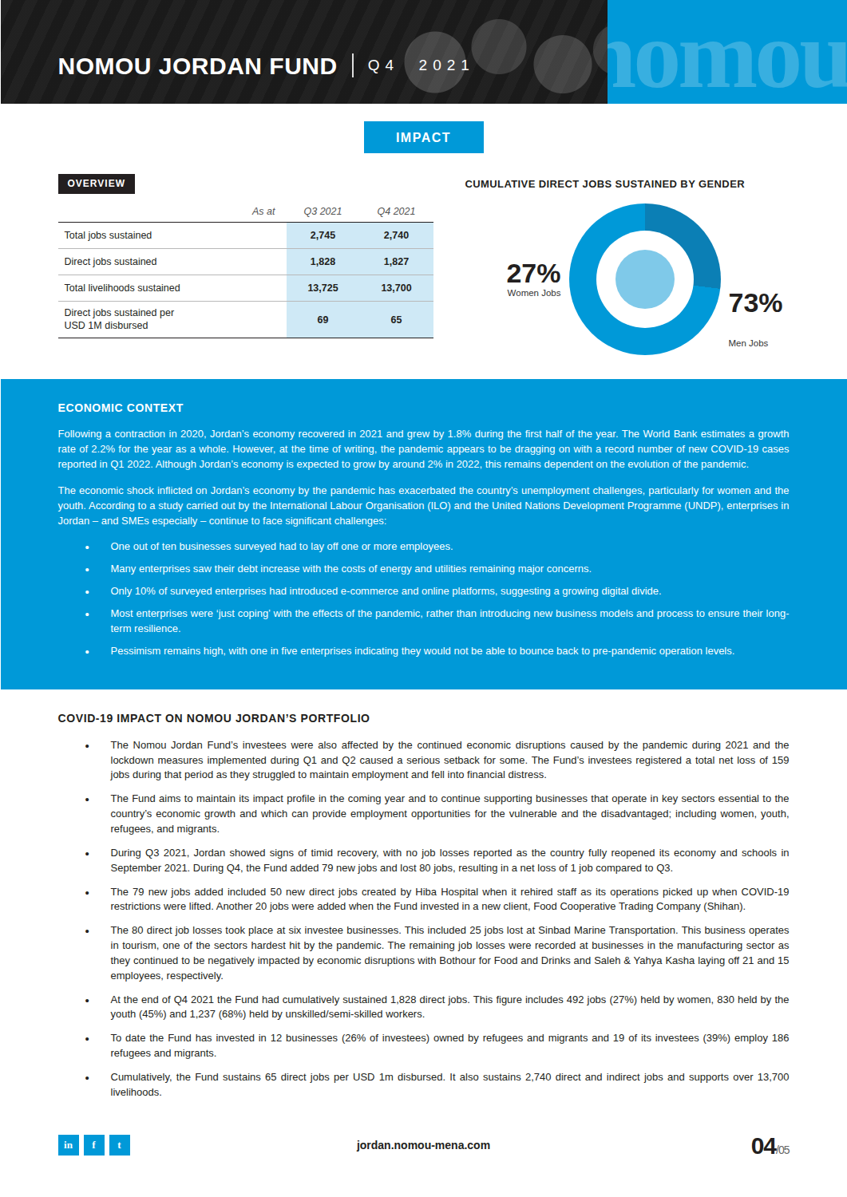nomousupport success
NOMOU JORDAN FUND
Q4 2021
IMPACT
OVERVIEW
| As at | Q3 2021 | Q4 2021 |
| --- | --- | --- |
| Total jobs sustained | 2,745 | 2,740 |
| Direct jobs sustained | 1,828 | 1,827 |
| Total livelihoods sustained | 13,725 | 13,700 |
| Direct jobs sustained per USD 1M disbursed | 69 | 65 |
Cumulative direct jobs sustained by gender
27%
Women Jobs
73%
Men Jobs
Economic Context
Following a contraction in 2020, Jordan’s economy recovered in 2021 and grew by 1.8% during the first half of the year. The World Bank estimates a growth rate of 2.2% for the year as a whole. However, at the time of writing, the pandemic appears to be dragging on with a record number of new COVID-19 cases reported in Q1 2022. Although Jordan’s economy is expected to grow by around 2% in 2022, this remains dependent on the evolution of the pandemic.
The economic shock inflicted on Jordan’s economy by the pandemic has exacerbated the country’s unemployment challenges, particularly for women and the youth. According to a study carried out by the International Labour Organisation (ILO) and the United Nations Development Programme (UNDP), enterprises in Jordan – and SMEs especially – continue to face significant challenges:
One out of ten businesses surveyed had to lay off one or more employees.
Many enterprises saw their debt increase with the costs of energy and utilities remaining major concerns.
Only 10% of surveyed enterprises had introduced e-commerce and online platforms, suggesting a growing digital divide.
Most enterprises were ‘just coping’ with the effects of the pandemic, rather than introducing new business models and process to ensure their long-term resilience.
Pessimism remains high, with one in five enterprises indicating they would not be able to bounce back to pre-pandemic operation levels.
COVID-19 Impact on Nomou Jordan’s Portfolio
The Nomou Jordan Fund’s investees were also affected by the continued economic disruptions caused by the pandemic during 2021 and the lockdown measures implemented during Q1 and Q2 caused a serious setback for some. The Fund’s investees registered a total net loss of 159 jobs during that period as they struggled to maintain employment and fell into financial distress.
The Fund aims to maintain its impact profile in the coming year and to continue supporting businesses that operate in key sectors essential to the country’s economic growth and which can provide employment opportunities for the vulnerable and the disadvantaged; including women, youth, refugees, and migrants.
During Q3 2021, Jordan showed signs of timid recovery, with no job losses reported as the country fully reopened its economy and schools in September 2021. During Q4, the Fund added 79 new jobs and lost 80 jobs, resulting in a net loss of 1 job compared to Q3.
The 79 new jobs added included 50 new direct jobs created by Hiba Hospital when it rehired staff as its operations picked up when COVID-19 restrictions were lifted. Another 20 jobs were added when the Fund invested in a new client, Food Cooperative Trading Company (Shihan).
The 80 direct job losses took place at six investee businesses. This included 25 jobs lost at Sinbad Marine Transportation. This business operates in tourism, one of the sectors hardest hit by the pandemic. The remaining job losses were recorded at businesses in the manufacturing sector as they continued to be negatively impacted by economic disruptions with Bothour for Food and Drinks and Saleh & Yahya Kasha laying off 21 and 15 employees, respectively.
At the end of Q4 2021 the Fund had cumulatively sustained 1,828 direct jobs. This figure includes 492 jobs (27%) held by women, 830 held by the youth (45%) and 1,237 (68%) held by unskilled/semi-skilled workers.
To date the Fund has invested in 12 businesses (26% of investees) owned by refugees and migrants and 19 of its investees (39%) employ 186 refugees and migrants.
Cumulatively, the Fund sustains 65 direct jobs per USD 1m disbursed. It also sustains 2,740 direct and indirect jobs and supports over 13,700 livelihoods.
in f t
jordan.nomou-mena.com
04/05